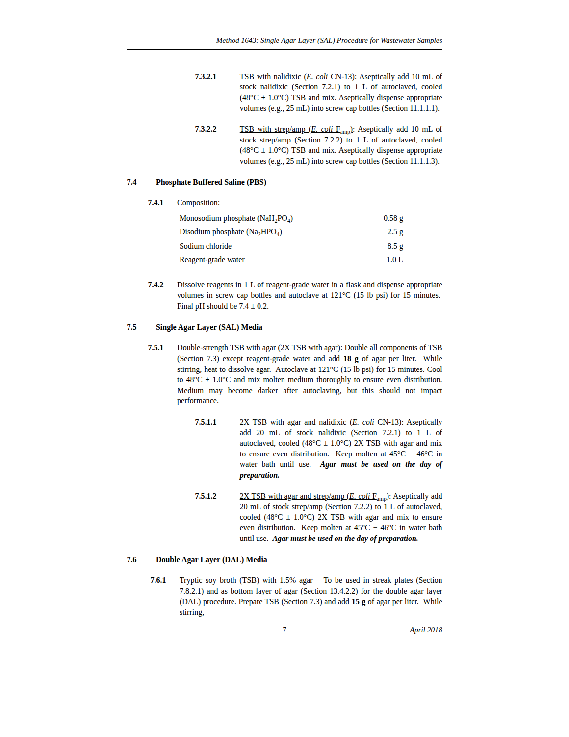Method 1643: Single Agar Layer (SAL) Procedure for Wastewater Samples
7.3.2.1
TSB with nalidixic (E. coli CN-13): Aseptically add 10 mL of stock nalidixic (Section 7.2.1) to 1 L of autoclaved, cooled (48°C ± 1.0°C) TSB and mix. Aseptically dispense appropriate volumes (e.g., 25 mL) into screw cap bottles (Section 11.1.1.1).
7.3.2.2
TSB with strep/amp (E. coli Famp): Aseptically add 10 mL of stock strep/amp (Section 7.2.2) to 1 L of autoclaved, cooled (48°C ± 1.0°C) TSB and mix. Aseptically dispense appropriate volumes (e.g., 25 mL) into screw cap bottles (Section 11.1.1.3).
7.4
Phosphate Buffered Saline (PBS)
7.4.1
Composition:
| Monosodium phosphate (NaH 2 PO 4 ) | 0.58 g |
| Disodium phosphate (Na 2 HPO 4 ) | 2.5 g |
| Sodium chloride | 8.5 g |
| Reagent-grade water | 1.0 L |
7.4.2
Dissolve reagents in 1 L of reagent-grade water in a flask and dispense appropriate volumes in screw cap bottles and autoclave at 121°C (15 lb psi) for 15 minutes. Final pH should be 7.4 ± 0.2.
7.5
Single Agar Layer (SAL) Media
7.5.1
Double-strength TSB with agar (2X TSB with agar): Double all components of TSB (Section 7.3) except reagent-grade water and add 18 g of agar per liter. While stirring, heat to dissolve agar. Autoclave at 121°C (15 lb psi) for 15 minutes. Cool to 48°C ± 1.0°C and mix molten medium thoroughly to ensure even distribution. Medium may become darker after autoclaving, but this should not impact performance.
7.5.1.1
2X TSB with agar and nalidixic (E. coli CN-13): Aseptically add 20 mL of stock nalidixic (Section 7.2.1) to 1 L of autoclaved, cooled (48°C ± 1.0°C) 2X TSB with agar and mix to ensure even distribution. Keep molten at 45°C − 46°C in water bath until use. Agar must be used on the day of preparation.
7.5.1.2
2X TSB with agar and strep/amp (E. coli Famp): Aseptically add 20 mL of stock strep/amp (Section 7.2.2) to 1 L of autoclaved, cooled (48°C ± 1.0°C) 2X TSB with agar and mix to ensure even distribution. Keep molten at 45°C − 46°C in water bath until use. Agar must be used on the day of preparation.
7.6
Double Agar Layer (DAL) Media
7.6.1
Tryptic soy broth (TSB) with 1.5% agar − To be used in streak plates (Section 7.8.2.1) and as bottom layer of agar (Section 13.4.2.2) for the double agar layer (DAL) procedure. Prepare TSB (Section 7.3) and add 15 g of agar per liter. While stirring,
7
April 2018